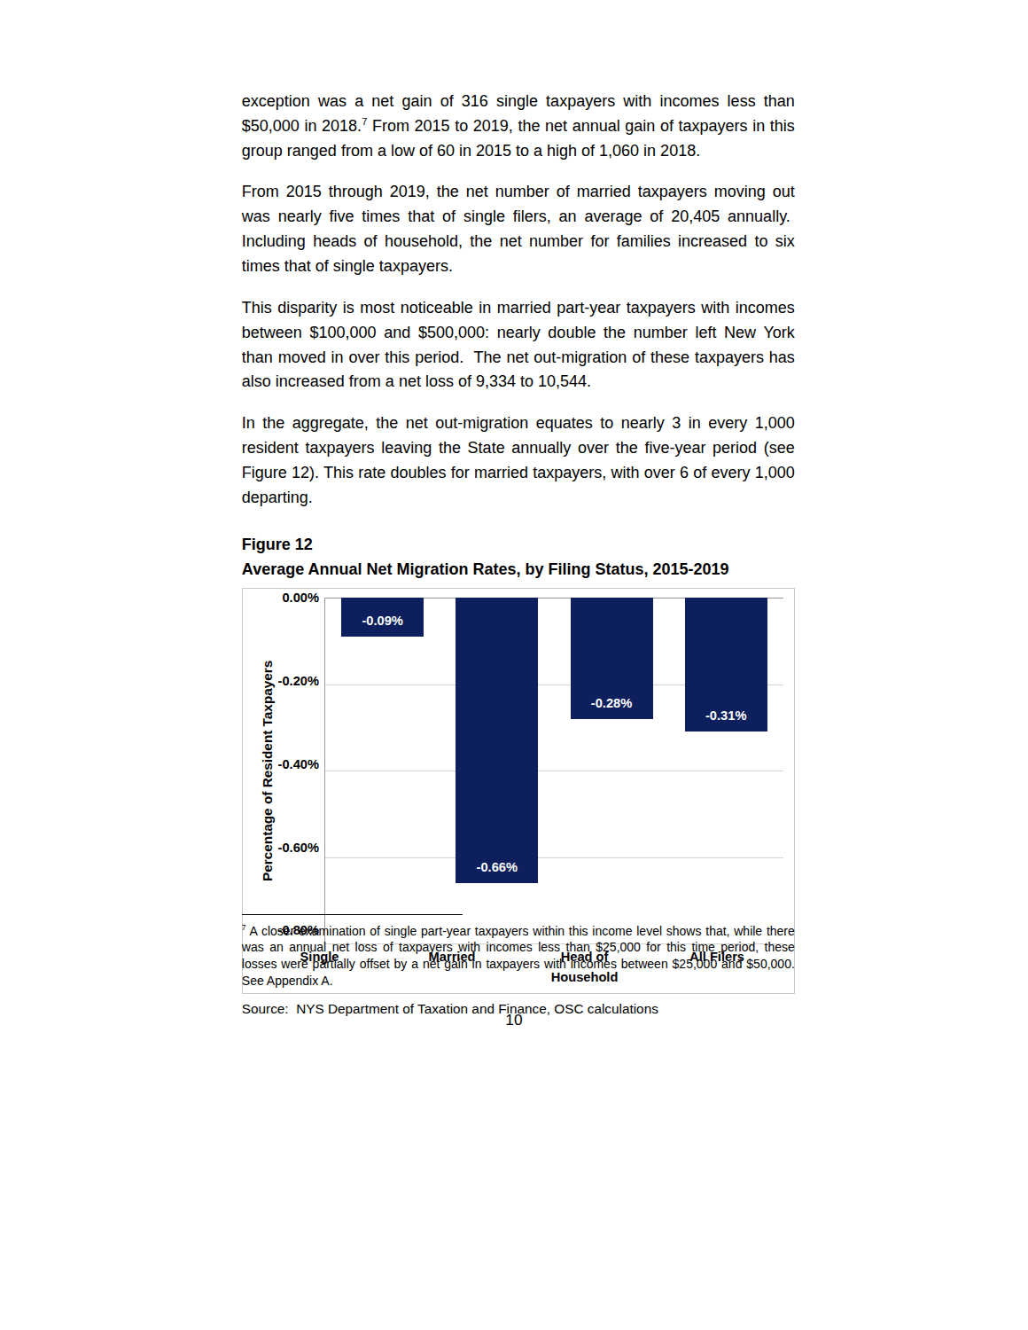exception was a net gain of 316 single taxpayers with incomes less than $50,000 in 2018.7 From 2015 to 2019, the net annual gain of taxpayers in this group ranged from a low of 60 in 2015 to a high of 1,060 in 2018.
From 2015 through 2019, the net number of married taxpayers moving out was nearly five times that of single filers, an average of 20,405 annually. Including heads of household, the net number for families increased to six times that of single taxpayers.
This disparity is most noticeable in married part-year taxpayers with incomes between $100,000 and $500,000: nearly double the number left New York than moved in over this period. The net out-migration of these taxpayers has also increased from a net loss of 9,334 to 10,544.
In the aggregate, the net out-migration equates to nearly 3 in every 1,000 resident taxpayers leaving the State annually over the five-year period (see Figure 12). This rate doubles for married taxpayers, with over 6 of every 1,000 departing.
Figure 12
Average Annual Net Migration Rates, by Filing Status, 2015-2019
Percentage of Resident Taxpayers
0.00% -0.20% -0.40% -0.60% -0.80%
-0.09%
-0.66%
-0.28%
-0.31%
Single Married Head of Household All Filers
Source: NYS Department of Taxation and Finance, OSC calculations
7 A closer examination of single part-year taxpayers within this income level shows that, while there was an annual net loss of taxpayers with incomes less than $25,000 for this time period, these losses were partially offset by a net gain in taxpayers with incomes between $25,000 and $50,000. See Appendix A.
10